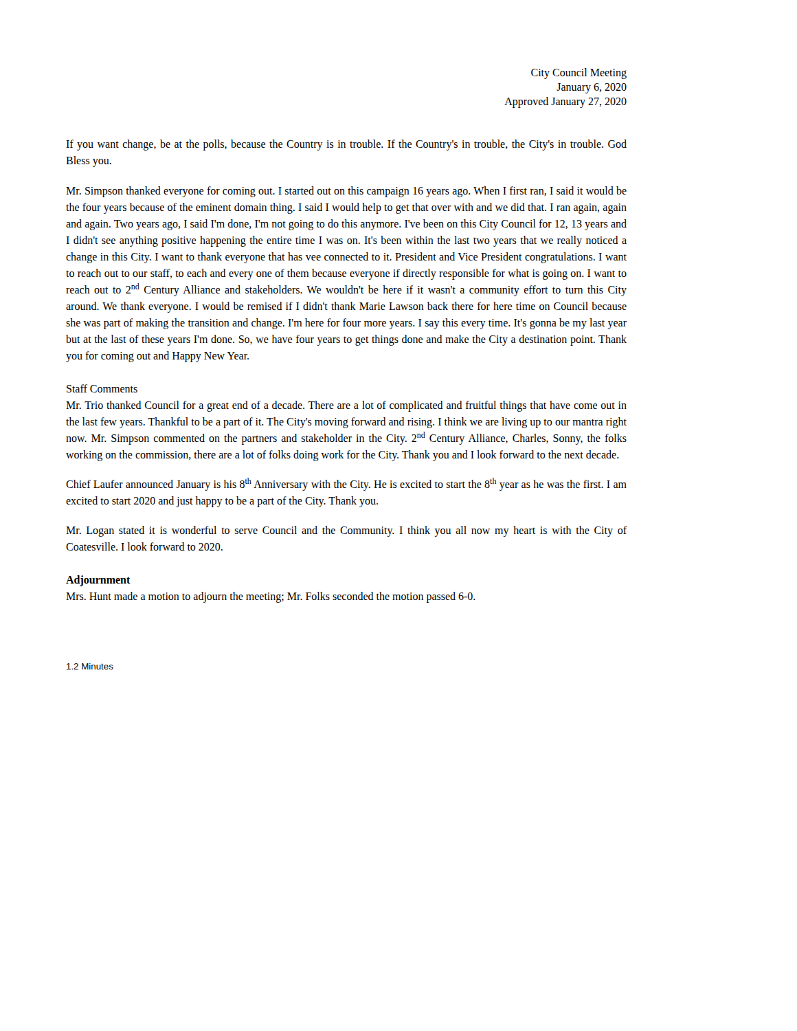City Council Meeting
January 6, 2020
Approved January 27, 2020
If you want change, be at the polls, because the Country is in trouble. If the Country's in trouble, the City's in trouble. God Bless you.
Mr. Simpson thanked everyone for coming out. I started out on this campaign 16 years ago. When I first ran, I said it would be the four years because of the eminent domain thing. I said I would help to get that over with and we did that. I ran again, again and again. Two years ago, I said I'm done, I'm not going to do this anymore. I've been on this City Council for 12, 13 years and I didn't see anything positive happening the entire time I was on. It's been within the last two years that we really noticed a change in this City. I want to thank everyone that has vee connected to it. President and Vice President congratulations. I want to reach out to our staff, to each and every one of them because everyone if directly responsible for what is going on. I want to reach out to 2nd Century Alliance and stakeholders. We wouldn't be here if it wasn't a community effort to turn this City around. We thank everyone. I would be remised if I didn't thank Marie Lawson back there for here time on Council because she was part of making the transition and change. I'm here for four more years. I say this every time. It's gonna be my last year but at the last of these years I'm done. So, we have four years to get things done and make the City a destination point. Thank you for coming out and Happy New Year.
Staff Comments
Mr. Trio thanked Council for a great end of a decade. There are a lot of complicated and fruitful things that have come out in the last few years. Thankful to be a part of it. The City's moving forward and rising. I think we are living up to our mantra right now. Mr. Simpson commented on the partners and stakeholder in the City. 2nd Century Alliance, Charles, Sonny, the folks working on the commission, there are a lot of folks doing work for the City. Thank you and I look forward to the next decade.
Chief Laufer announced January is his 8th Anniversary with the City. He is excited to start the 8th year as he was the first. I am excited to start 2020 and just happy to be a part of the City. Thank you.
Mr. Logan stated it is wonderful to serve Council and the Community. I think you all now my heart is with the City of Coatesville. I look forward to 2020.
Adjournment
Mrs. Hunt made a motion to adjourn the meeting; Mr. Folks seconded the motion passed 6-0.
1.2 Minutes